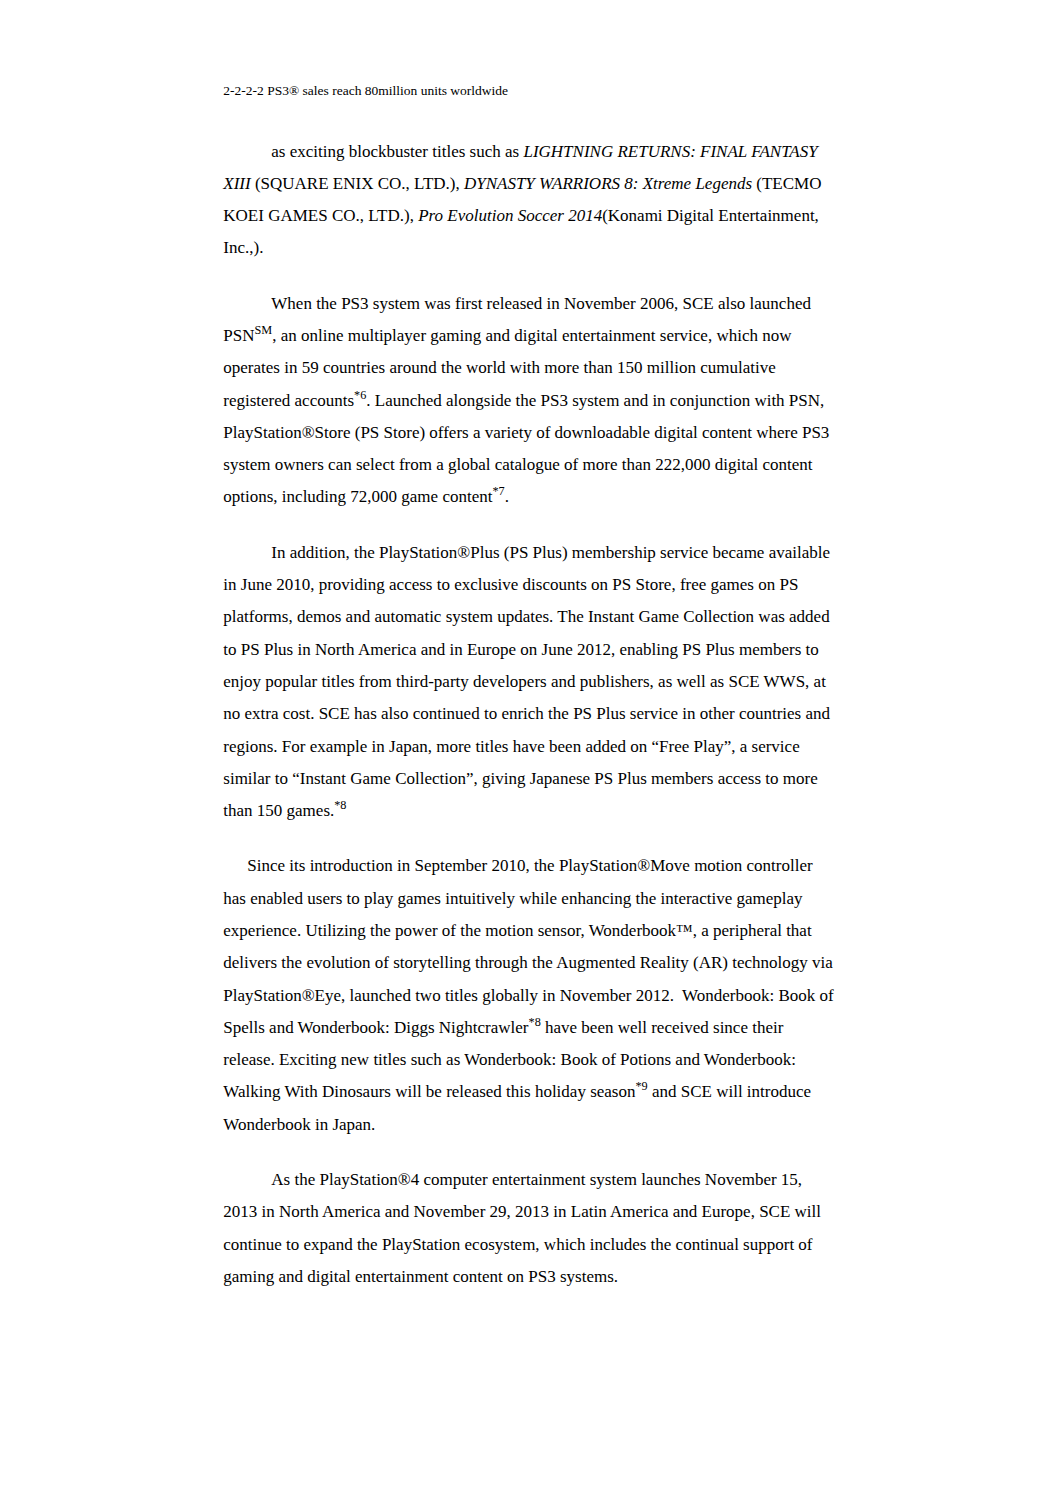2-2-2-2 PS3® sales reach 80million units worldwide
as exciting blockbuster titles such as LIGHTNING RETURNS: FINAL FANTASY XIII (SQUARE ENIX CO., LTD.), DYNASTY WARRIORS 8: Xtreme Legends (TECMO KOEI GAMES CO., LTD.), Pro Evolution Soccer 2014(Konami Digital Entertainment, Inc.,).
When the PS3 system was first released in November 2006, SCE also launched PSNSM, an online multiplayer gaming and digital entertainment service, which now operates in 59 countries around the world with more than 150 million cumulative registered accounts*6. Launched alongside the PS3 system and in conjunction with PSN, PlayStation®Store (PS Store) offers a variety of downloadable digital content where PS3 system owners can select from a global catalogue of more than 222,000 digital content options, including 72,000 game content*7.
In addition, the PlayStation®Plus (PS Plus) membership service became available in June 2010, providing access to exclusive discounts on PS Store, free games on PS platforms, demos and automatic system updates. The Instant Game Collection was added to PS Plus in North America and in Europe on June 2012, enabling PS Plus members to enjoy popular titles from third-party developers and publishers, as well as SCE WWS, at no extra cost. SCE has also continued to enrich the PS Plus service in other countries and regions. For example in Japan, more titles have been added on “Free Play”, a service similar to “Instant Game Collection”, giving Japanese PS Plus members access to more than 150 games.*8
Since its introduction in September 2010, the PlayStation®Move motion controller has enabled users to play games intuitively while enhancing the interactive gameplay experience. Utilizing the power of the motion sensor, Wonderbook™, a peripheral that delivers the evolution of storytelling through the Augmented Reality (AR) technology via PlayStation®Eye, launched two titles globally in November 2012. Wonderbook: Book of Spells and Wonderbook: Diggs Nightcrawler*8 have been well received since their release. Exciting new titles such as Wonderbook: Book of Potions and Wonderbook: Walking With Dinosaurs will be released this holiday season*9 and SCE will introduce Wonderbook in Japan.
As the PlayStation®4 computer entertainment system launches November 15, 2013 in North America and November 29, 2013 in Latin America and Europe, SCE will continue to expand the PlayStation ecosystem, which includes the continual support of gaming and digital entertainment content on PS3 systems.